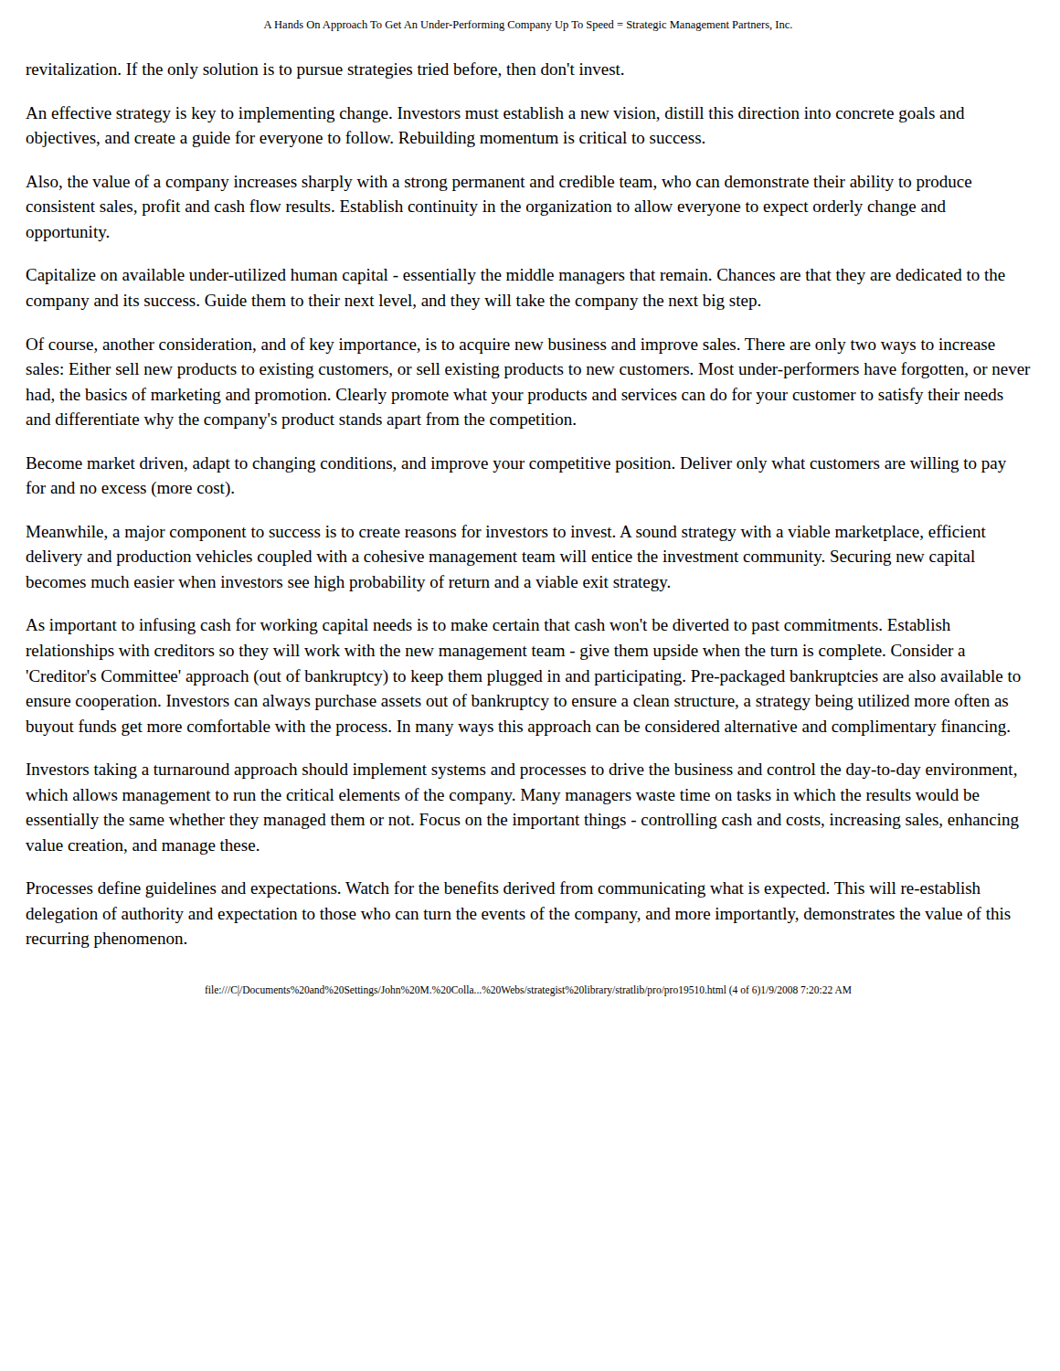A Hands On Approach To Get An Under-Performing Company Up To Speed = Strategic Management Partners, Inc.
revitalization. If the only solution is to pursue strategies tried before, then don't invest.
An effective strategy is key to implementing change. Investors must establish a new vision, distill this direction into concrete goals and objectives, and create a guide for everyone to follow. Rebuilding momentum is critical to success.
Also, the value of a company increases sharply with a strong permanent and credible team, who can demonstrate their ability to produce consistent sales, profit and cash flow results. Establish continuity in the organization to allow everyone to expect orderly change and opportunity.
Capitalize on available under-utilized human capital - essentially the middle managers that remain. Chances are that they are dedicated to the company and its success. Guide them to their next level, and they will take the company the next big step.
Of course, another consideration, and of key importance, is to acquire new business and improve sales. There are only two ways to increase sales: Either sell new products to existing customers, or sell existing products to new customers. Most under-performers have forgotten, or never had, the basics of marketing and promotion. Clearly promote what your products and services can do for your customer to satisfy their needs and differentiate why the company's product stands apart from the competition.
Become market driven, adapt to changing conditions, and improve your competitive position. Deliver only what customers are willing to pay for and no excess (more cost).
Meanwhile, a major component to success is to create reasons for investors to invest. A sound strategy with a viable marketplace, efficient delivery and production vehicles coupled with a cohesive management team will entice the investment community. Securing new capital becomes much easier when investors see high probability of return and a viable exit strategy.
As important to infusing cash for working capital needs is to make certain that cash won't be diverted to past commitments. Establish relationships with creditors so they will work with the new management team - give them upside when the turn is complete. Consider a 'Creditor's Committee' approach (out of bankruptcy) to keep them plugged in and participating. Pre-packaged bankruptcies are also available to ensure cooperation. Investors can always purchase assets out of bankruptcy to ensure a clean structure, a strategy being utilized more often as buyout funds get more comfortable with the process. In many ways this approach can be considered alternative and complimentary financing.
Investors taking a turnaround approach should implement systems and processes to drive the business and control the day-to-day environment, which allows management to run the critical elements of the company. Many managers waste time on tasks in which the results would be essentially the same whether they managed them or not. Focus on the important things - controlling cash and costs, increasing sales, enhancing value creation, and manage these.
Processes define guidelines and expectations. Watch for the benefits derived from communicating what is expected. This will re-establish delegation of authority and expectation to those who can turn the events of the company, and more importantly, demonstrates the value of this recurring phenomenon.
file:///C|/Documents%20and%20Settings/John%20M.%20Colla...%20Webs/strategist%20library/stratlib/pro/pro19510.html (4 of 6)1/9/2008 7:20:22 AM